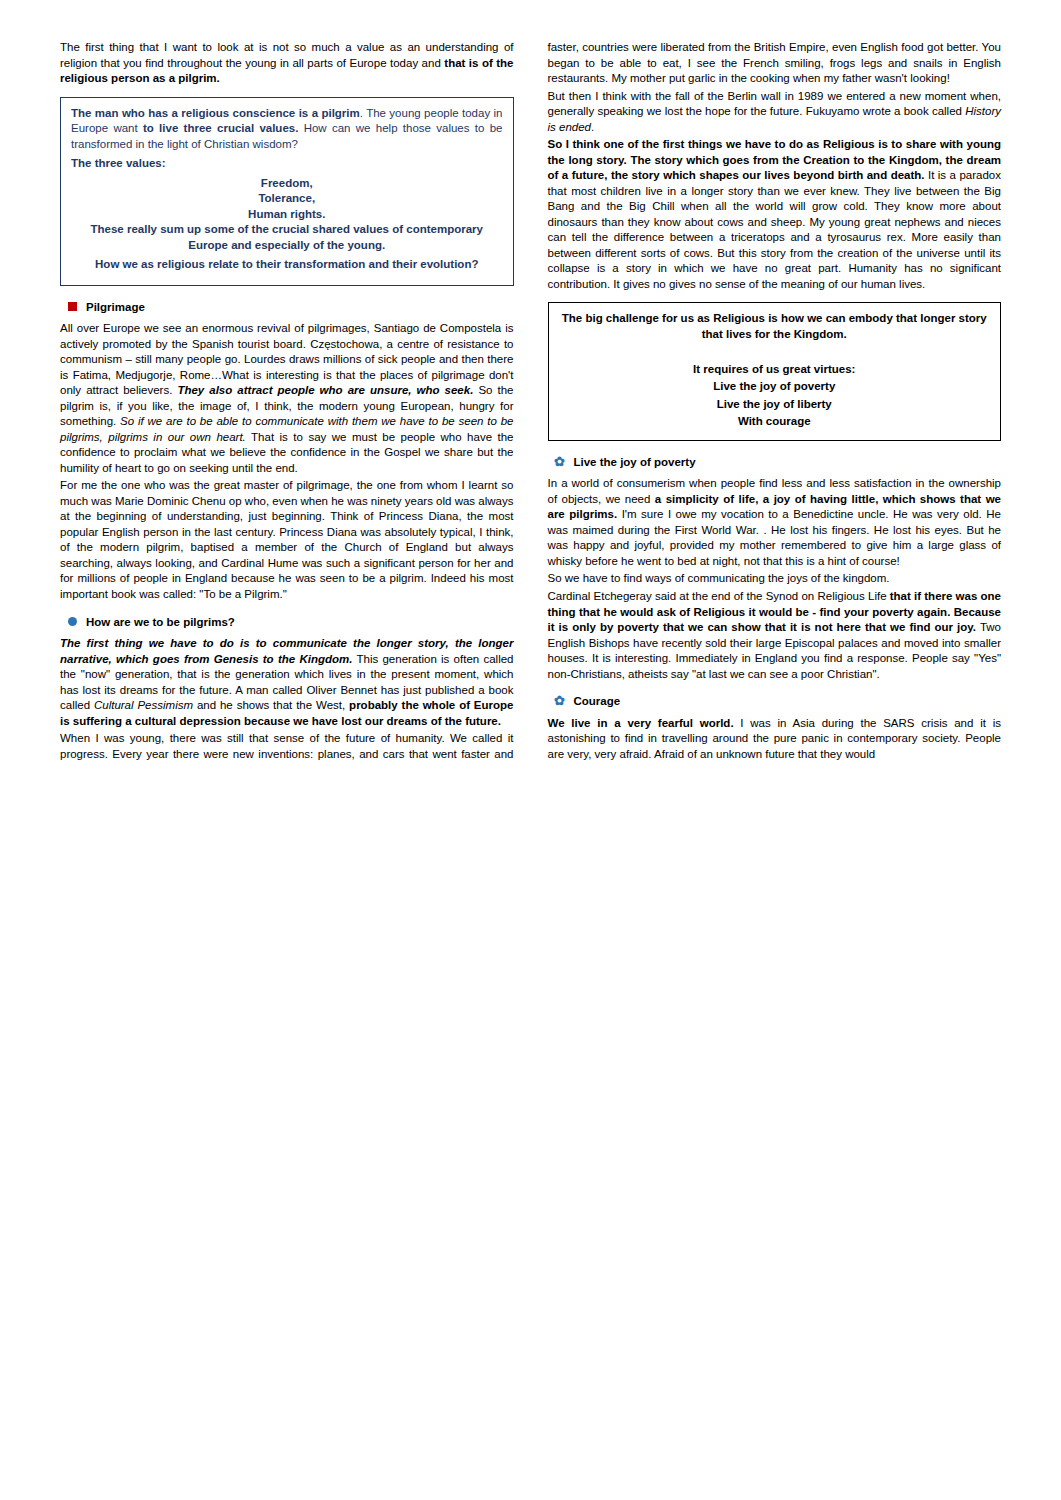The first thing that I want to look at is not so much a value as an understanding of religion that you find throughout the young in all parts of Europe today and that is of the religious person as a pilgrim.
The man who has a religious conscience is a pilgrim. The young people today in Europe want to live three crucial values. How can we help those values to be transformed in the light of Christian wisdom?
The three values:
Freedom,
Tolerance,
Human rights.
These really sum up some of the crucial shared values of contemporary Europe and especially of the young.
How we as religious relate to their transformation and their evolution?
Pilgrimage
All over Europe we see an enormous revival of pilgrimages, Santiago de Compostela is actively promoted by the Spanish tourist board. Częstochowa, a centre of resistance to communism – still many people go. Lourdes draws millions of sick people and then there is Fatima, Medjugorje, Rome…What is interesting is that the places of pilgrimage don't only attract believers. They also attract people who are unsure, who seek. So the pilgrim is, if you like, the image of, I think, the modern young European, hungry for something. So if we are to be able to communicate with them we have to be seen to be pilgrims, pilgrims in our own heart. That is to say we must be people who have the confidence to proclaim what we believe the confidence in the Gospel we share but the humility of heart to go on seeking until the end.
For me the one who was the great master of pilgrimage, the one from whom I learnt so much was Marie Dominic Chenu op who, even when he was ninety years old was always at the beginning of understanding, just beginning. Think of Princess Diana, the most popular English person in the last century. Princess Diana was absolutely typical, I think, of the modern pilgrim, baptised a member of the Church of England but always searching, always looking, and Cardinal Hume was such a significant person for her and for millions of people in England because he was seen to be a pilgrim. Indeed his most important book was called: "To be a Pilgrim."
How are we to be pilgrims?
The first thing we have to do is to communicate the longer story, the longer narrative, which goes from Genesis to the Kingdom. This generation is often called the "now" generation, that is the generation which lives in the present moment, which has lost its dreams for the future. A man called Oliver Bennet has just published a book called Cultural Pessimism and he shows that the West, probably the whole of Europe is suffering a cultural depression because we have lost our dreams of the future.
When I was young, there was still that sense of the future of humanity. We called it progress. Every year there were new inventions: planes, and cars that went faster and faster, countries were liberated from the British Empire, even English food got better. You began to be able to eat, I see the French smiling, frogs legs and snails in English restaurants. My mother put garlic in the cooking when my father wasn't looking!
But then I think with the fall of the Berlin wall in 1989 we entered a new moment when, generally speaking we lost the hope for the future. Fukuyamo wrote a book called History is ended.
So I think one of the first things we have to do as Religious is to share with young the long story. The story which goes from the Creation to the Kingdom, the dream of a future, the story which shapes our lives beyond birth and death. It is a paradox that most children live in a longer story than we ever knew. They live between the Big Bang and the Big Chill when all the world will grow cold. They know more about dinosaurs than they know about cows and sheep. My young great nephews and nieces can tell the difference between a triceratops and a tyrosaurus rex. More easily than between different sorts of cows. But this story from the creation of the universe until its collapse is a story in which we have no great part. Humanity has no significant contribution. It gives no gives no sense of the meaning of our human lives.
The big challenge for us as Religious is how we can embody that longer story that lives for the Kingdom.
It requires of us great virtues:
Live the joy of poverty
Live the joy of liberty
With courage
Live the joy of poverty
In a world of consumerism when people find less and less satisfaction in the ownership of objects, we need a simplicity of life, a joy of having little, which shows that we are pilgrims. I'm sure I owe my vocation to a Benedictine uncle. He was very old. He was maimed during the First World War. . He lost his fingers. He lost his eyes. But he was happy and joyful, provided my mother remembered to give him a large glass of whisky before he went to bed at night, not that this is a hint of course!
So we have to find ways of communicating the joys of the kingdom.
Cardinal Etchegeray said at the end of the Synod on Religious Life that if there was one thing that he would ask of Religious it would be - find your poverty again. Because it is only by poverty that we can show that it is not here that we find our joy. Two English Bishops have recently sold their large Episcopal palaces and moved into smaller houses. It is interesting. Immediately in England you find a response. People say "Yes" non-Christians, atheists say "at last we can see a poor Christian".
Courage
We live in a very fearful world. I was in Asia during the SARS crisis and it is astonishing to find in travelling around the pure panic in contemporary society. People are very, very afraid. Afraid of an unknown future that they would